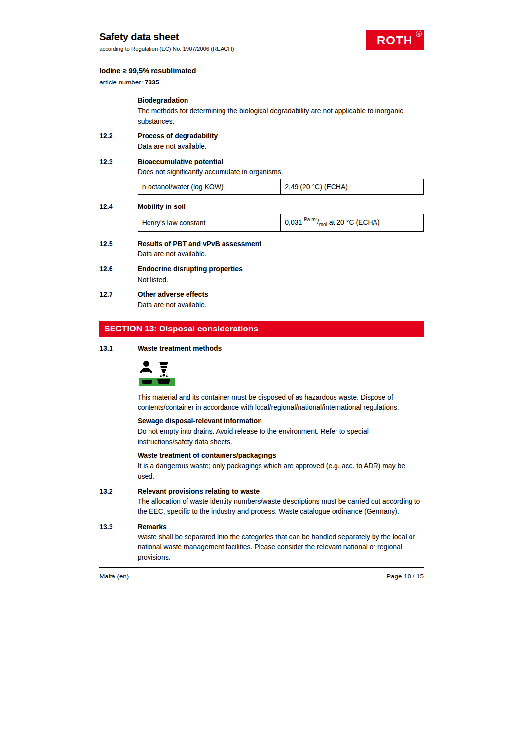Safety data sheet
according to Regulation (EC) No. 1907/2006 (REACH)
ROTH R
Iodine ≥ 99,5% resublimated
article number: 7335
Biodegradation
The methods for determining the biological degradability are not applicable to inorganic substances.
12.2
Process of degradability
Data are not available.
12.3
Bioaccumulative potential
Does not significantly accumulate in organisms.
| n-octanol/water (log KOW) | 2,49 (20 °C) (ECHA) |
12.4
Mobility in soil
| Henry's law constant | 0,031 Pa m³ / mol at 20 °C (ECHA) |
12.5
Results of PBT and vPvB assessment
Data are not available.
12.6
Endocrine disrupting properties
Not listed.
12.7
Other adverse effects
Data are not available.
SECTION 13: Disposal considerations
13.1
Waste treatment methods
This material and its container must be disposed of as hazardous waste. Dispose of contents/container in accordance with local/regional/national/international regulations.
Sewage disposal-relevant information
Do not empty into drains. Avoid release to the environment. Refer to special instructions/safety data sheets.
Waste treatment of containers/packagings
It is a dangerous waste; only packagings which are approved (e.g. acc. to ADR) may be used.
13.2
Relevant provisions relating to waste
The allocation of waste identity numbers/waste descriptions must be carried out according to the EEC, specific to the industry and process. Waste catalogue ordinance (Germany).
13.3
Remarks
Waste shall be separated into the categories that can be handled separately by the local or national waste management facilities. Please consider the relevant national or regional provisions.
Malta (en) Page 10 / 15